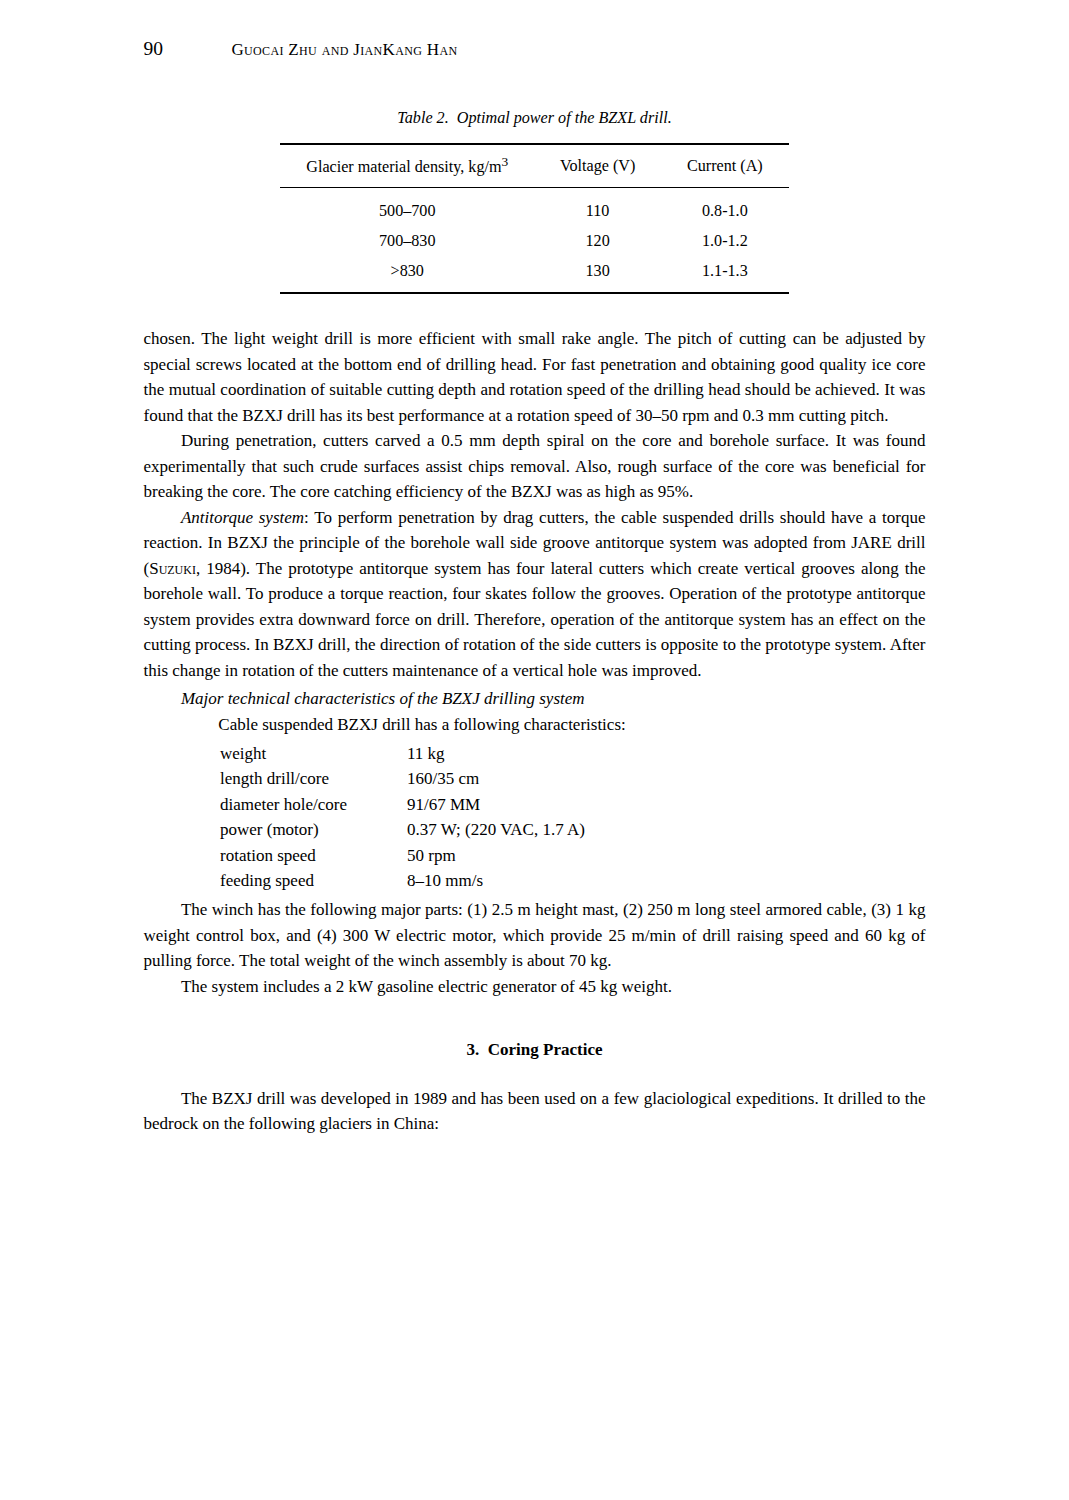90 Guocai Zhu and JianKang Han
Table 2. Optimal power of the BZXL drill.
| Glacier material density, kg/m 3 | Voltage (V) | Current (A) |
| --- | --- | --- |
| 500–700 | 110 | 0.8-1.0 |
| 700–830 | 120 | 1.0-1.2 |
| >830 | 130 | 1.1-1.3 |
chosen. The light weight drill is more efficient with small rake angle. The pitch of cutting can be adjusted by special screws located at the bottom end of drilling head. For fast penetration and obtaining good quality ice core the mutual coordination of suitable cutting depth and rotation speed of the drilling head should be achieved. It was found that the BZXJ drill has its best performance at a rotation speed of 30–50 rpm and 0.3 mm cutting pitch.
During penetration, cutters carved a 0.5 mm depth spiral on the core and borehole surface. It was found experimentally that such crude surfaces assist chips removal. Also, rough surface of the core was beneficial for breaking the core. The core catching efficiency of the BZXJ was as high as 95%.
Antitorque system: To perform penetration by drag cutters, the cable suspended drills should have a torque reaction. In BZXJ the principle of the borehole wall side groove antitorque system was adopted from JARE drill (Suzuki, 1984). The prototype antitorque system has four lateral cutters which create vertical grooves along the borehole wall. To produce a torque reaction, four skates follow the grooves. Operation of the prototype antitorque system provides extra downward force on drill. Therefore, operation of the antitorque system has an effect on the cutting process. In BZXJ drill, the direction of rotation of the side cutters is opposite to the prototype system. After this change in rotation of the cutters maintenance of a vertical hole was improved.
Major technical characteristics of the BZXJ drilling system
Cable suspended BZXJ drill has a following characteristics:
weight
11 kg
length drill/core
160/35 cm
diameter hole/core
91/67 MM
power (motor)
0.37 W; (220 VAC, 1.7 A)
rotation speed
50 rpm
feeding speed
8–10 mm/s
The winch has the following major parts: (1) 2.5 m height mast, (2) 250 m long steel armored cable, (3) 1 kg weight control box, and (4) 300 W electric motor, which provide 25 m/min of drill raising speed and 60 kg of pulling force. The total weight of the winch assembly is about 70 kg.
The system includes a 2 kW gasoline electric generator of 45 kg weight.
3. Coring Practice
The BZXJ drill was developed in 1989 and has been used on a few glaciological expeditions. It drilled to the bedrock on the following glaciers in China: